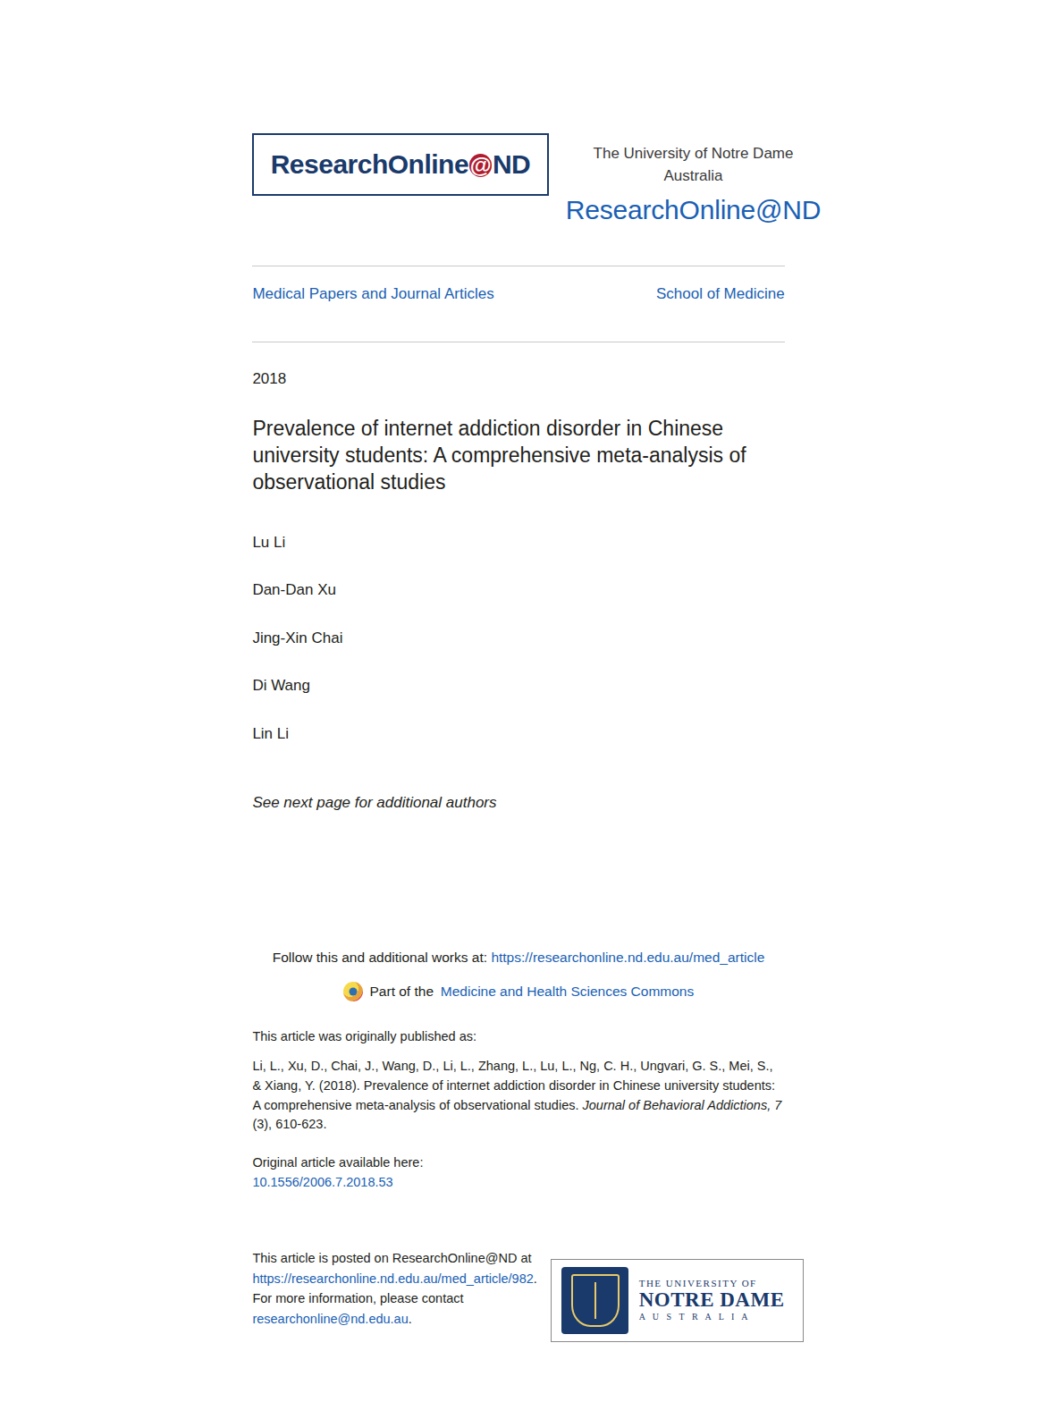ResearchOnline@ND
The University of Notre Dame Australia
ResearchOnline@ND
Medical Papers and Journal Articles School of Medicine
2018
Prevalence of internet addiction disorder in Chinese university students: A comprehensive meta-analysis of observational studies
Lu Li
Dan-Dan Xu
Jing-Xin Chai
Di Wang
Lin Li
See next page for additional authors
Follow this and additional works at: https://researchonline.nd.edu.au/med_article
Part of the Medicine and Health Sciences Commons
This article was originally published as:
Li, L., Xu, D., Chai, J., Wang, D., Li, L., Zhang, L., Lu, L., Ng, C. H., Ungvari, G. S., Mei, S., & Xiang, Y. (2018). Prevalence of internet addiction disorder in Chinese university students: A comprehensive meta-analysis of observational studies. Journal of Behavioral Addictions, 7 (3), 610-623.
Original article available here:
10.1556/2006.7.2018.53
This article is posted on ResearchOnline@ND at
https://researchonline.nd.edu.au/med_article/982. For more information, please contact researchonline@nd.edu.au.
THE UNIVERSITY OF
NOTRE DAME
A U S T R A L I A